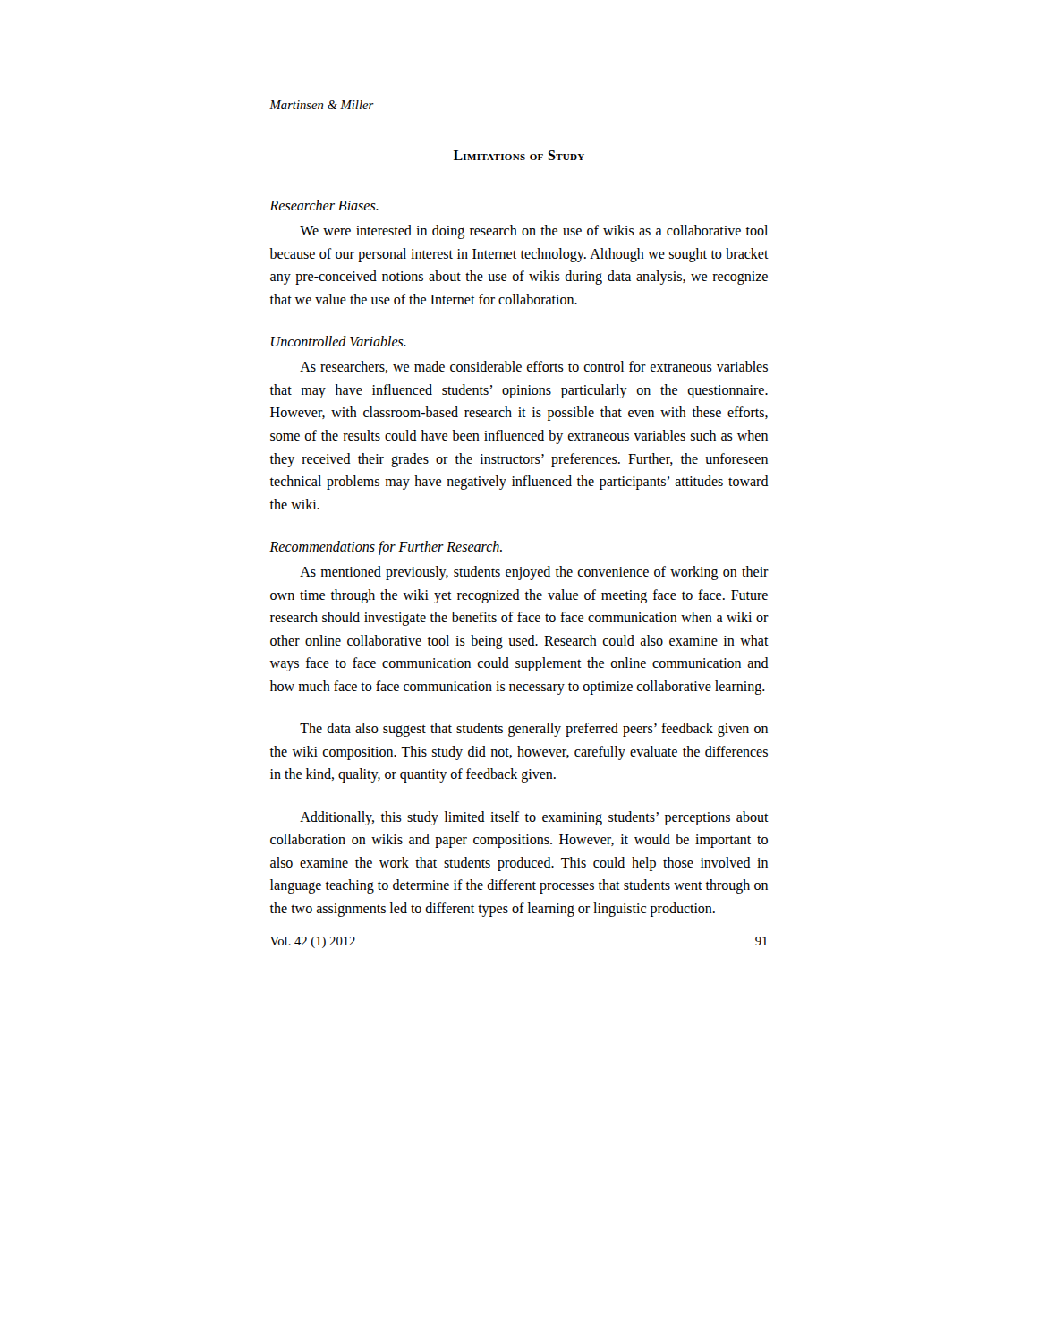Martinsen & Miller
Limitations of Study
Researcher Biases.
We were interested in doing research on the use of wikis as a collaborative tool because of our personal interest in Internet technology. Although we sought to bracket any pre-conceived notions about the use of wikis during data analysis, we recognize that we value the use of the Internet for collaboration.
Uncontrolled Variables.
As researchers, we made considerable efforts to control for extraneous variables that may have influenced students’ opinions particularly on the questionnaire. However, with classroom-based research it is possible that even with these efforts, some of the results could have been influenced by extraneous variables such as when they received their grades or the instructors’ preferences. Further, the unforeseen technical problems may have negatively influenced the participants’ attitudes toward the wiki.
Recommendations for Further Research.
As mentioned previously, students enjoyed the convenience of working on their own time through the wiki yet recognized the value of meeting face to face. Future research should investigate the benefits of face to face communication when a wiki or other online collaborative tool is being used. Research could also examine in what ways face to face communication could supplement the online communication and how much face to face communication is necessary to optimize collaborative learning.
The data also suggest that students generally preferred peers’ feedback given on the wiki composition. This study did not, however, carefully evaluate the differences in the kind, quality, or quantity of feedback given.
Additionally, this study limited itself to examining students’ perceptions about collaboration on wikis and paper compositions. However, it would be important to also examine the work that students produced. This could help those involved in language teaching to determine if the different processes that students went through on the two assignments led to different types of learning or linguistic production.
Vol. 42 (1) 2012 91